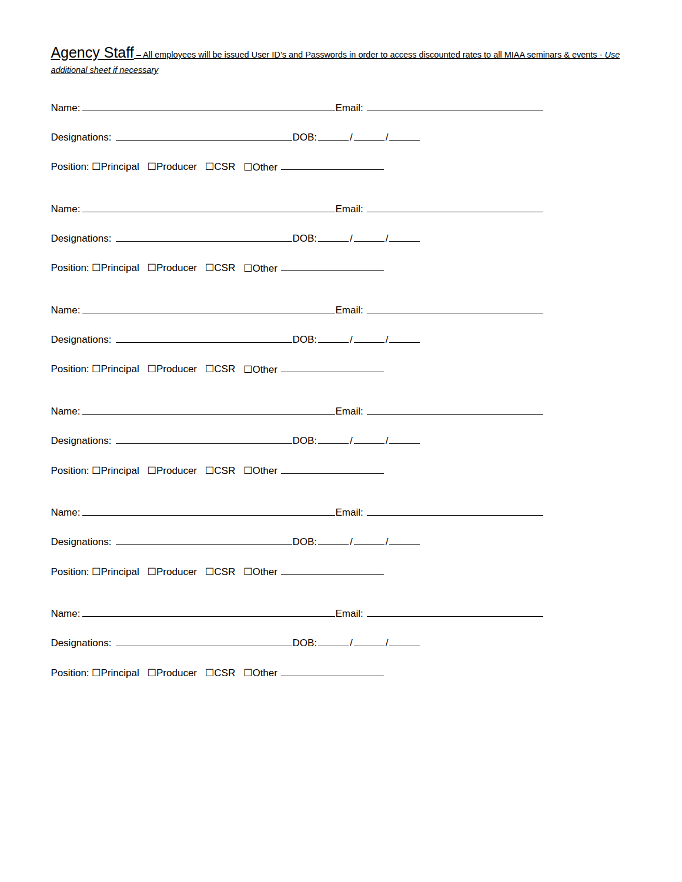Agency Staff – All employees will be issued User ID’s and Passwords in order to access discounted rates to all MIAA seminars & events - Use additional sheet if necessary
Name: Email:
Designations: DOB: / /
Position: ☐Principal ☐Producer ☐CSR ☐Other
Name: Email:
Designations: DOB: / /
Position: ☐Principal ☐Producer ☐CSR ☐Other
Name: Email:
Designations: DOB: / /
Position: ☐Principal ☐Producer ☐CSR ☐Other
Name: Email:
Designations: DOB: / /
Position: ☐Principal ☐Producer ☐CSR ☐Other
Name: Email:
Designations: DOB: / /
Position: ☐Principal ☐Producer ☐CSR ☐Other
Name: Email:
Designations: DOB: / /
Position: ☐Principal ☐Producer ☐CSR ☐Other